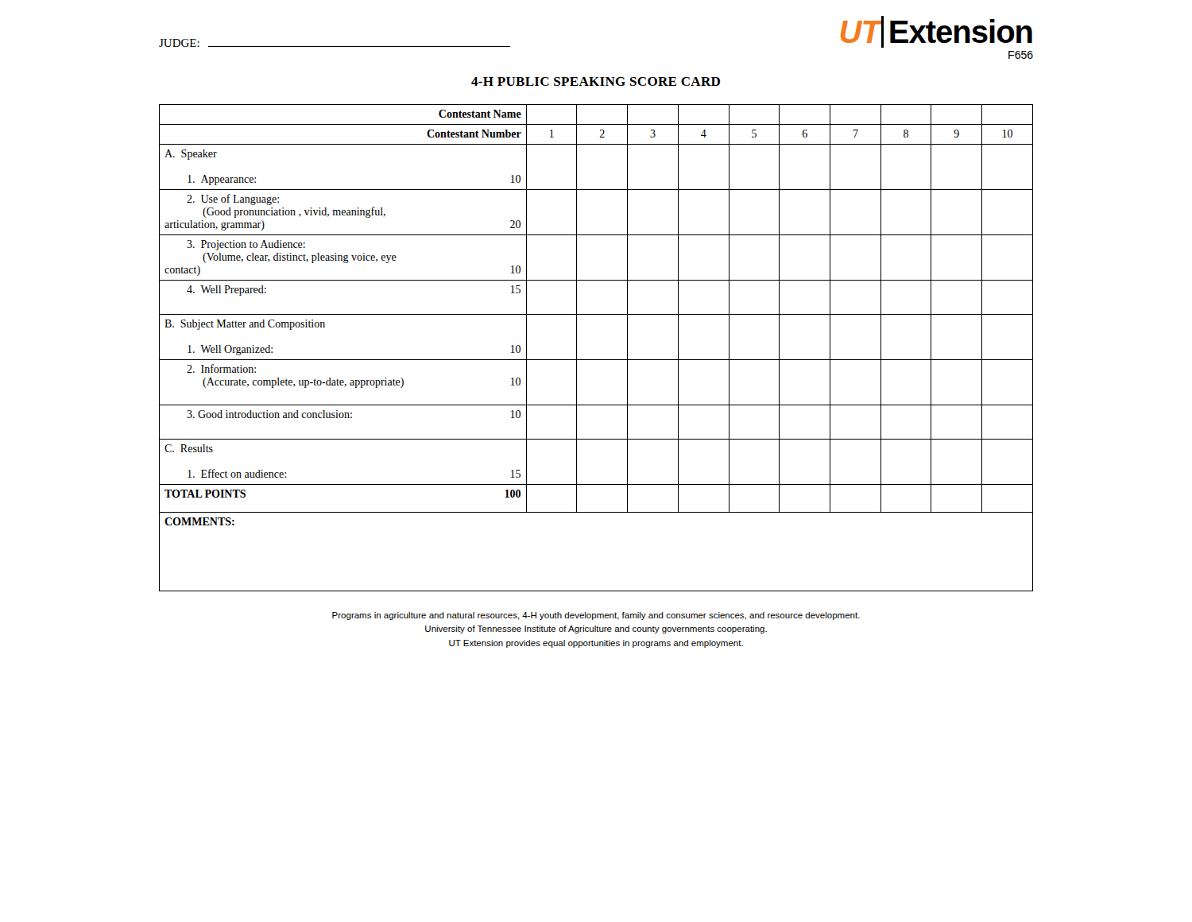UT Extension
F656
JUDGE:
4-H PUBLIC SPEAKING SCORE CARD
| Contestant Name | | | | | | | | | | |
| Contestant Number | 1 | 2 | 3 | 4 | 5 | 6 | 7 | 8 | 9 | 10 |
| A. Speaker 1. Appearance: 10 | | | | | | | | | | |
| 2. Use of Language: (Good pronunciation , vivid, meaningful, articulation, grammar) 20 | | | | | | | | | | |
| 3. Projection to Audience: (Volume, clear, distinct, pleasing voice, eye contact) 10 | | | | | | | | | | |
| 4. Well Prepared: 15 | | | | | | | | | | |
| B. Subject Matter and Composition 1. Well Organized: 10 | | | | | | | | | | |
| 2. Information: (Accurate, complete, up-to-date, appropriate) 10 | | | | | | | | | | |
| 3. Good introduction and conclusion: 10 | | | | | | | | | | |
| C. Results 1. Effect on audience: 15 | | | | | | | | | | |
| TOTAL POINTS 100 | | | | | | | | | | |
| COMMENTS: |
Programs in agriculture and natural resources, 4-H youth development, family and consumer sciences, and resource development.
University of Tennessee Institute of Agriculture and county governments cooperating.
UT Extension provides equal opportunities in programs and employment.